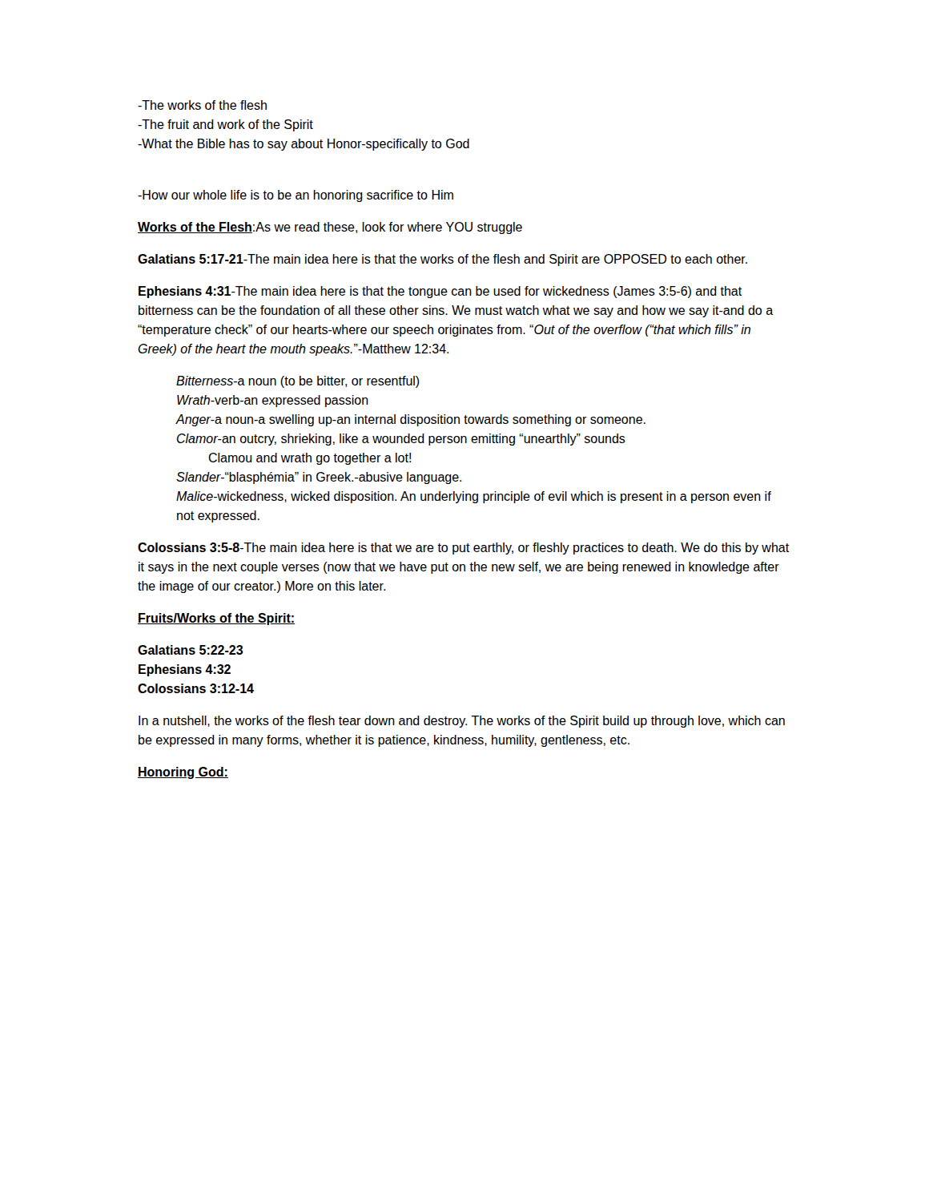-The works of the flesh
-The fruit and work of the Spirit
-What the Bible has to say about Honor-specifically to God
-How our whole life is to be an honoring sacrifice to Him
Works of the Flesh
:As we read these, look for where YOU struggle
Galatians 5:17-21-The main idea here is that the works of the flesh and Spirit are OPPOSED to each other.
Ephesians 4:31-The main idea here is that the tongue can be used for wickedness (James 3:5-6) and that bitterness can be the foundation of all these other sins. We must watch what we say and how we say it-and do a “temperature check” of our hearts-where our speech originates from. “Out of the overflow (“that which fills” in Greek) of the heart the mouth speaks.”-Matthew 12:34.
Bitterness-a noun (to be bitter, or resentful)
Wrath-verb-an expressed passion
Anger-a noun-a swelling up-an internal disposition towards something or someone.
Clamor-an outcry, shrieking, like a wounded person emitting “unearthly” sounds
Clamou and wrath go together a lot!
Slander-“blasphémia” in Greek.-abusive language.
Malice-wickedness, wicked disposition. An underlying principle of evil which is present in a person even if not expressed.
Colossians 3:5-8-The main idea here is that we are to put earthly, or fleshly practices to death. We do this by what it says in the next couple verses (now that we have put on the new self, we are being renewed in knowledge after the image of our creator.) More on this later.
Fruits/Works of the Spirit:
Galatians 5:22-23
Ephesians 4:32
Colossians 3:12-14
In a nutshell, the works of the flesh tear down and destroy. The works of the Spirit build up through love, which can be expressed in many forms, whether it is patience, kindness, humility, gentleness, etc.
Honoring God: